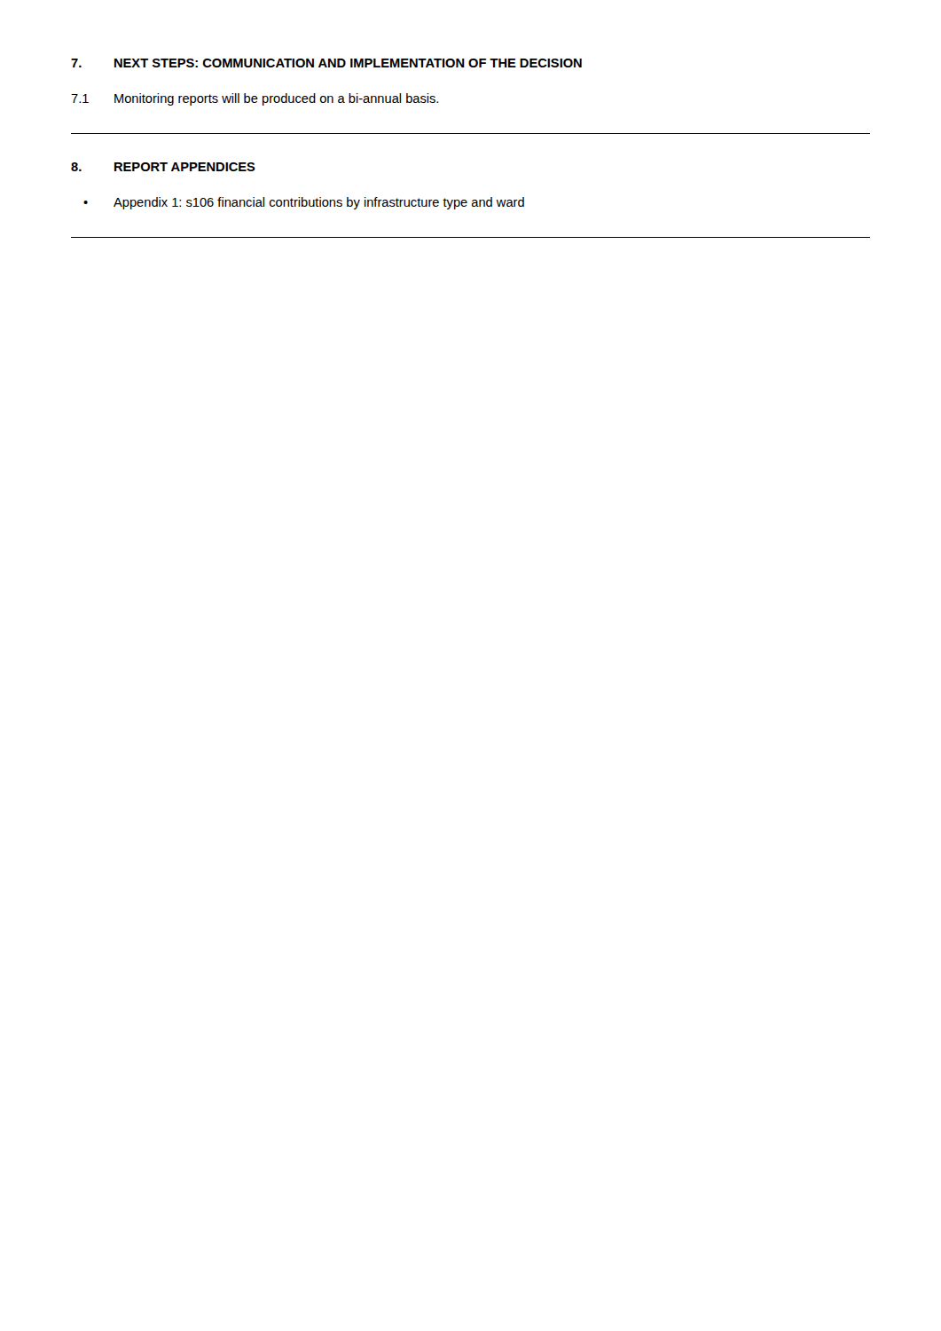7. NEXT STEPS: COMMUNICATION AND IMPLEMENTATION OF THE DECISION
7.1 Monitoring reports will be produced on a bi-annual basis.
8. REPORT APPENDICES
• Appendix 1: s106 financial contributions by infrastructure type and ward